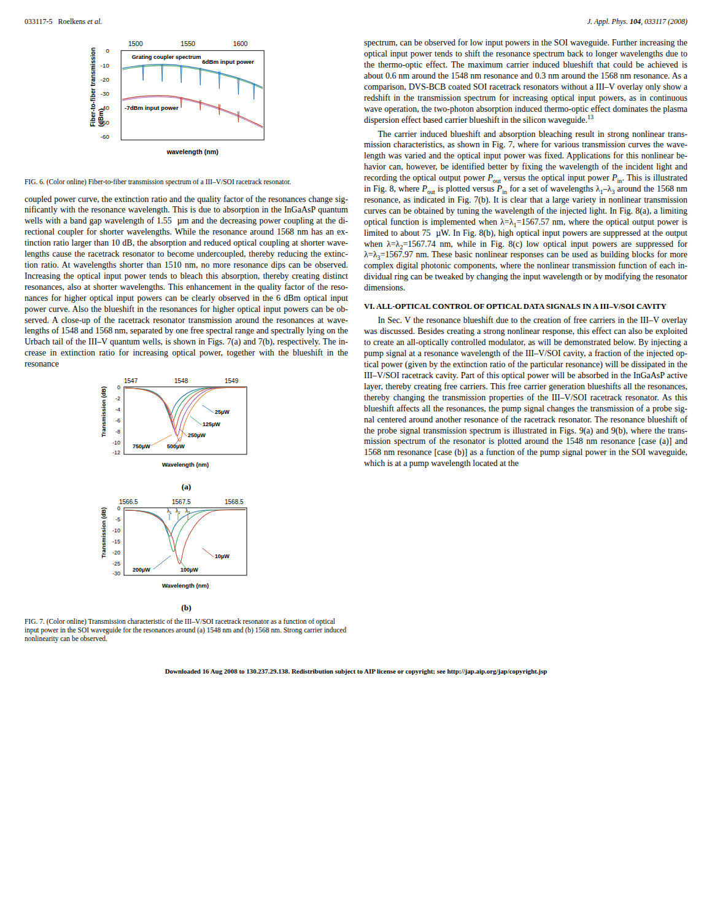033117-5 Roelkens et al.
J. Appl. Phys. 104, 033117 (2008)
1500 1550 1600 0 -10 -20 -30 -40 -50 -60 Fiber-to-fiber transmission (dBm) wavelength (nm) Grating coupler spectrum 6dBm input power -7dBm input power
FIG. 6. (Color online) Fiber-to-fiber transmission spectrum of a III–V/SOI racetrack resonator.
coupled power curve, the extinction ratio and the quality factor of the resonances change significantly with the resonance wavelength. This is due to absorption in the InGaAsP quantum wells with a band gap wavelength of 1.55 µm and the decreasing power coupling at the directional coupler for shorter wavelengths. While the resonance around 1568 nm has an extinction ratio larger than 10 dB, the absorption and reduced optical coupling at shorter wavelengths cause the racetrack resonator to become undercoupled, thereby reducing the extinction ratio. At wavelengths shorter than 1510 nm, no more resonance dips can be observed. Increasing the optical input power tends to bleach this absorption, thereby creating distinct resonances, also at shorter wavelengths. This enhancement in the quality factor of the resonances for higher optical input powers can be clearly observed in the 6 dBm optical input power curve. Also the blueshift in the resonances for higher optical input powers can be observed. A close-up of the racetrack resonator transmission around the resonances at wavelengths of 1548 and 1568 nm, separated by one free spectral range and spectrally lying on the Urbach tail of the III–V quantum wells, is shown in Figs. 7(a) and 7(b), respectively. The increase in extinction ratio for increasing optical power, together with the blueshift in the resonance
1547 1548 1549 0 -2 -4 -6 -8 -10 -12 Transmission (dB) Wavelength (nm) 25µW 125µW 250µW 500µW 750µW
(a)
1566.5 1567.5 1568.5 0 -5 -10 -15 -20 -25 -30 Transmission (dB) Wavelength (nm) λ1 λ2 λ3 10µW 200µW 100µW
(b)
FIG. 7. (Color online) Transmission characteristic of the III–V/SOI racetrack resonator as a function of optical input power in the SOI waveguide for the resonances around (a) 1548 nm and (b) 1568 nm. Strong carrier induced nonlinearity can be observed.
spectrum, can be observed for low input powers in the SOI waveguide. Further increasing the optical input power tends to shift the resonance spectrum back to longer wavelengths due to the thermo-optic effect. The maximum carrier induced blueshift that could be achieved is about 0.6 nm around the 1548 nm resonance and 0.3 nm around the 1568 nm resonance. As a comparison, DVS-BCB coated SOI racetrack resonators without a III–V overlay only show a redshift in the transmission spectrum for increasing optical input powers, as in continuous wave operation, the two-photon absorption induced thermo-optic effect dominates the plasma dispersion effect based carrier blueshift in the silicon waveguide.13
The carrier induced blueshift and absorption bleaching result in strong nonlinear transmission characteristics, as shown in Fig. 7, where for various transmission curves the wavelength was varied and the optical input power was fixed. Applications for this nonlinear behavior can, however, be identified better by fixing the wavelength of the incident light and recording the optical output power Pout versus the optical input power Pin. This is illustrated in Fig. 8, where Pout is plotted versus Pin for a set of wavelengths λ1–λ3 around the 1568 nm resonance, as indicated in Fig. 7(b). It is clear that a large variety in nonlinear transmission curves can be obtained by tuning the wavelength of the injected light. In Fig. 8(a), a limiting optical function is implemented when λ=λ1=1567.57 nm, where the optical output power is limited to about 75 µW. In Fig. 8(b), high optical input powers are suppressed at the output when λ=λ2=1567.74 nm, while in Fig. 8(c) low optical input powers are suppressed for λ=λ3=1567.97 nm. These basic nonlinear responses can be used as building blocks for more complex digital photonic components, where the nonlinear transmission function of each individual ring can be tweaked by changing the input wavelength or by modifying the resonator dimensions.
VI. ALL-OPTICAL CONTROL OF OPTICAL DATA SIGNALS IN A III–V/SOI CAVITY
In Sec. V the resonance blueshift due to the creation of free carriers in the III–V overlay was discussed. Besides creating a strong nonlinear response, this effect can also be exploited to create an all-optically controlled modulator, as will be demonstrated below. By injecting a pump signal at a resonance wavelength of the III–V/SOI cavity, a fraction of the injected optical power (given by the extinction ratio of the particular resonance) will be dissipated in the III–V/SOI racetrack cavity. Part of this optical power will be absorbed in the InGaAsP active layer, thereby creating free carriers. This free carrier generation blueshifts all the resonances, thereby changing the transmission properties of the III–V/SOI racetrack resonator. As this blueshift affects all the resonances, the pump signal changes the transmission of a probe signal centered around another resonance of the racetrack resonator. The resonance blueshift of the probe signal transmission spectrum is illustrated in Figs. 9(a) and 9(b), where the transmission spectrum of the resonator is plotted around the 1548 nm resonance [case (a)] and 1568 nm resonance [case (b)] as a function of the pump signal power in the SOI waveguide, which is at a pump wavelength located at the
Downloaded 16 Aug 2008 to 130.237.29.138. Redistribution subject to AIP license or copyright; see http://jap.aip.org/jap/copyright.jsp